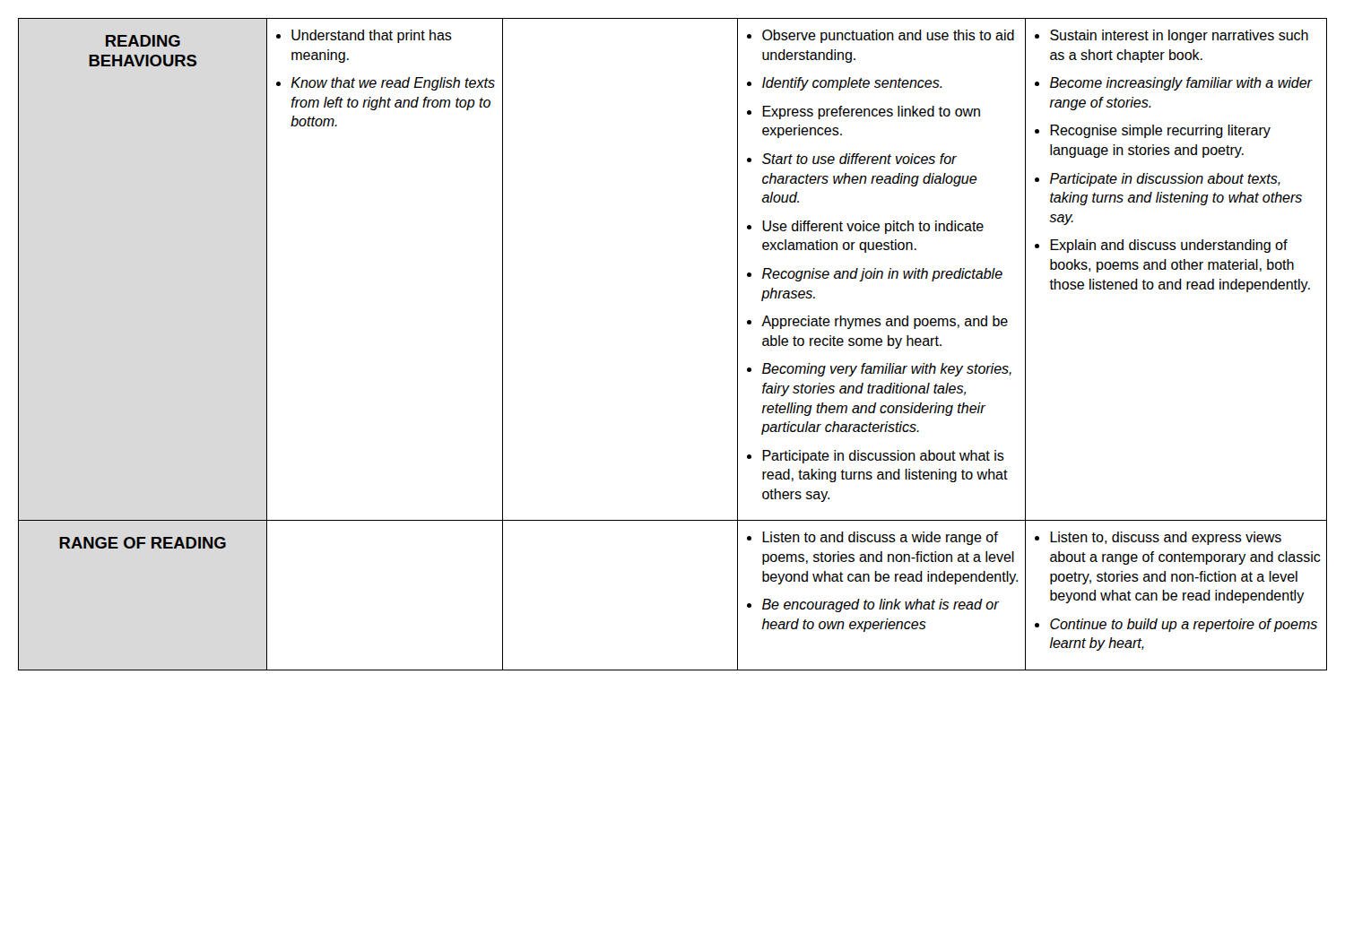| READING BEHAVIOURS | Understand that print has meaning. Know that we read English texts from left to right and from top to bottom. | | Observe punctuation and use this to aid understanding. Identify complete sentences. Express preferences linked to own experiences. Start to use different voices for characters when reading dialogue aloud. Use different voice pitch to indicate exclamation or question. Recognise and join in with predictable phrases. Appreciate rhymes and poems, and be able to recite some by heart. Becoming very familiar with key stories, fairy stories and traditional tales, retelling them and considering their particular characteristics. Participate in discussion about what is read, taking turns and listening to what others say. | Sustain interest in longer narratives such as a short chapter book. Become increasingly familiar with a wider range of stories. Recognise simple recurring literary language in stories and poetry. Participate in discussion about texts, taking turns and listening to what others say. Explain and discuss understanding of books, poems and other material, both those listened to and read independently. |
| RANGE OF READING | | | Listen to and discuss a wide range of poems, stories and non-fiction at a level beyond what can be read independently. Be encouraged to link what is read or heard to own experiences | Listen to, discuss and express views about a range of contemporary and classic poetry, stories and non-fiction at a level beyond what can be read independently Continue to build up a repertoire of poems learnt by heart, |